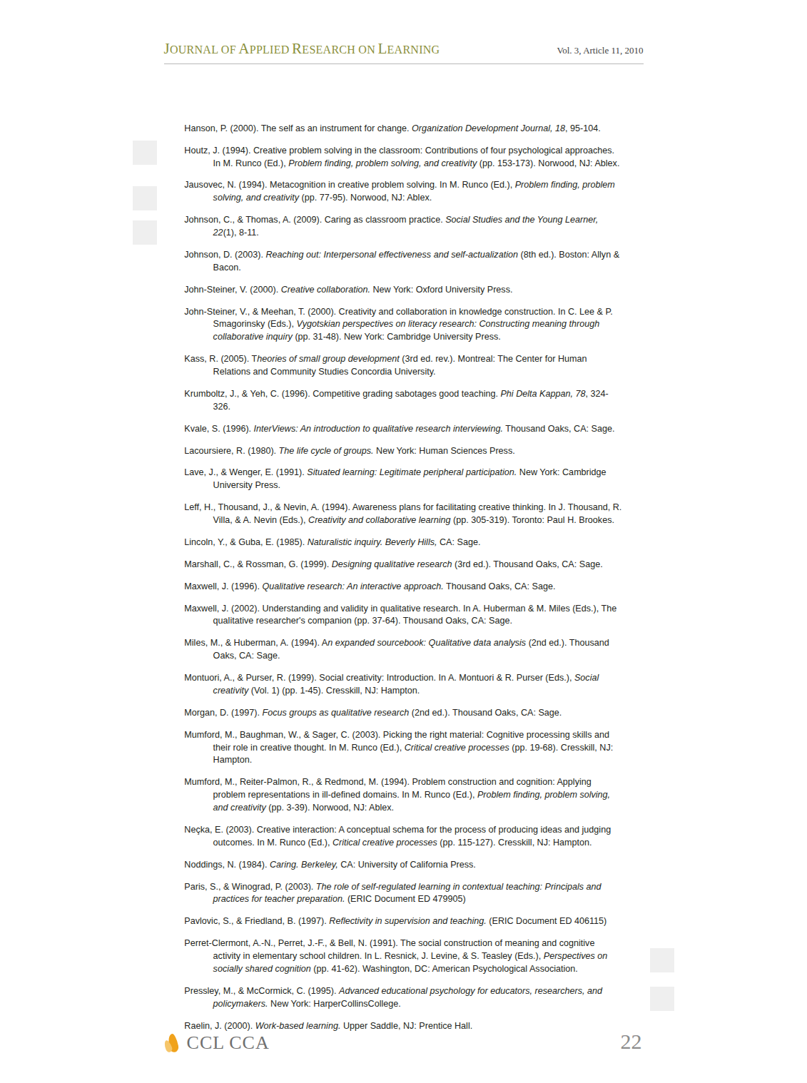Journal of Applied Research on Learning
Vol. 3, Article 11, 2010
Hanson, P. (2000). The self as an instrument for change. Organization Development Journal, 18, 95-104.
Houtz, J. (1994). Creative problem solving in the classroom: Contributions of four psychological approaches. In M. Runco (Ed.), Problem finding, problem solving, and creativity (pp. 153-173). Norwood, NJ: Ablex.
Jausovec, N. (1994). Metacognition in creative problem solving. In M. Runco (Ed.), Problem finding, problem solving, and creativity (pp. 77-95). Norwood, NJ: Ablex.
Johnson, C., & Thomas, A. (2009). Caring as classroom practice. Social Studies and the Young Learner, 22(1), 8-11.
Johnson, D. (2003). Reaching out: Interpersonal effectiveness and self-actualization (8th ed.). Boston: Allyn & Bacon.
John-Steiner, V. (2000). Creative collaboration. New York: Oxford University Press.
John-Steiner, V., & Meehan, T. (2000). Creativity and collaboration in knowledge construction. In C. Lee & P. Smagorinsky (Eds.), Vygotskian perspectives on literacy research: Constructing meaning through collaborative inquiry (pp. 31-48). New York: Cambridge University Press.
Kass, R. (2005). Theories of small group development (3rd ed. rev.). Montreal: The Center for Human Relations and Community Studies Concordia University.
Krumboltz, J., & Yeh, C. (1996). Competitive grading sabotages good teaching. Phi Delta Kappan, 78, 324-326.
Kvale, S. (1996). InterViews: An introduction to qualitative research interviewing. Thousand Oaks, CA: Sage.
Lacoursiere, R. (1980). The life cycle of groups. New York: Human Sciences Press.
Lave, J., & Wenger, E. (1991). Situated learning: Legitimate peripheral participation. New York: Cambridge University Press.
Leff, H., Thousand, J., & Nevin, A. (1994). Awareness plans for facilitating creative thinking. In J. Thousand, R. Villa, & A. Nevin (Eds.), Creativity and collaborative learning (pp. 305-319). Toronto: Paul H. Brookes.
Lincoln, Y., & Guba, E. (1985). Naturalistic inquiry. Beverly Hills, CA: Sage.
Marshall, C., & Rossman, G. (1999). Designing qualitative research (3rd ed.). Thousand Oaks, CA: Sage.
Maxwell, J. (1996). Qualitative research: An interactive approach. Thousand Oaks, CA: Sage.
Maxwell, J. (2002). Understanding and validity in qualitative research. In A. Huberman & M. Miles (Eds.), The qualitative researcher's companion (pp. 37-64). Thousand Oaks, CA: Sage.
Miles, M., & Huberman, A. (1994). An expanded sourcebook: Qualitative data analysis (2nd ed.). Thousand Oaks, CA: Sage.
Montuori, A., & Purser, R. (1999). Social creativity: Introduction. In A. Montuori & R. Purser (Eds.), Social creativity (Vol. 1) (pp. 1-45). Cresskill, NJ: Hampton.
Morgan, D. (1997). Focus groups as qualitative research (2nd ed.). Thousand Oaks, CA: Sage.
Mumford, M., Baughman, W., & Sager, C. (2003). Picking the right material: Cognitive processing skills and their role in creative thought. In M. Runco (Ed.), Critical creative processes (pp. 19-68). Cresskill, NJ: Hampton.
Mumford, M., Reiter-Palmon, R., & Redmond, M. (1994). Problem construction and cognition: Applying problem representations in ill-defined domains. In M. Runco (Ed.), Problem finding, problem solving, and creativity (pp. 3-39). Norwood, NJ: Ablex.
Neçka, E. (2003). Creative interaction: A conceptual schema for the process of producing ideas and judging outcomes. In M. Runco (Ed.), Critical creative processes (pp. 115-127). Cresskill, NJ: Hampton.
Noddings, N. (1984). Caring. Berkeley, CA: University of California Press.
Paris, S., & Winograd, P. (2003). The role of self-regulated learning in contextual teaching: Principals and practices for teacher preparation. (ERIC Document ED 479905)
Pavlovic, S., & Friedland, B. (1997). Reflectivity in supervision and teaching. (ERIC Document ED 406115)
Perret-Clermont, A.-N., Perret, J.-F., & Bell, N. (1991). The social construction of meaning and cognitive activity in elementary school children. In L. Resnick, J. Levine, & S. Teasley (Eds.), Perspectives on socially shared cognition (pp. 41-62). Washington, DC: American Psychological Association.
Pressley, M., & McCormick, C. (1995). Advanced educational psychology for educators, researchers, and policymakers. New York: HarperCollinsCollege.
Raelin, J. (2000). Work-based learning. Upper Saddle, NJ: Prentice Hall.
CCL CCA
22